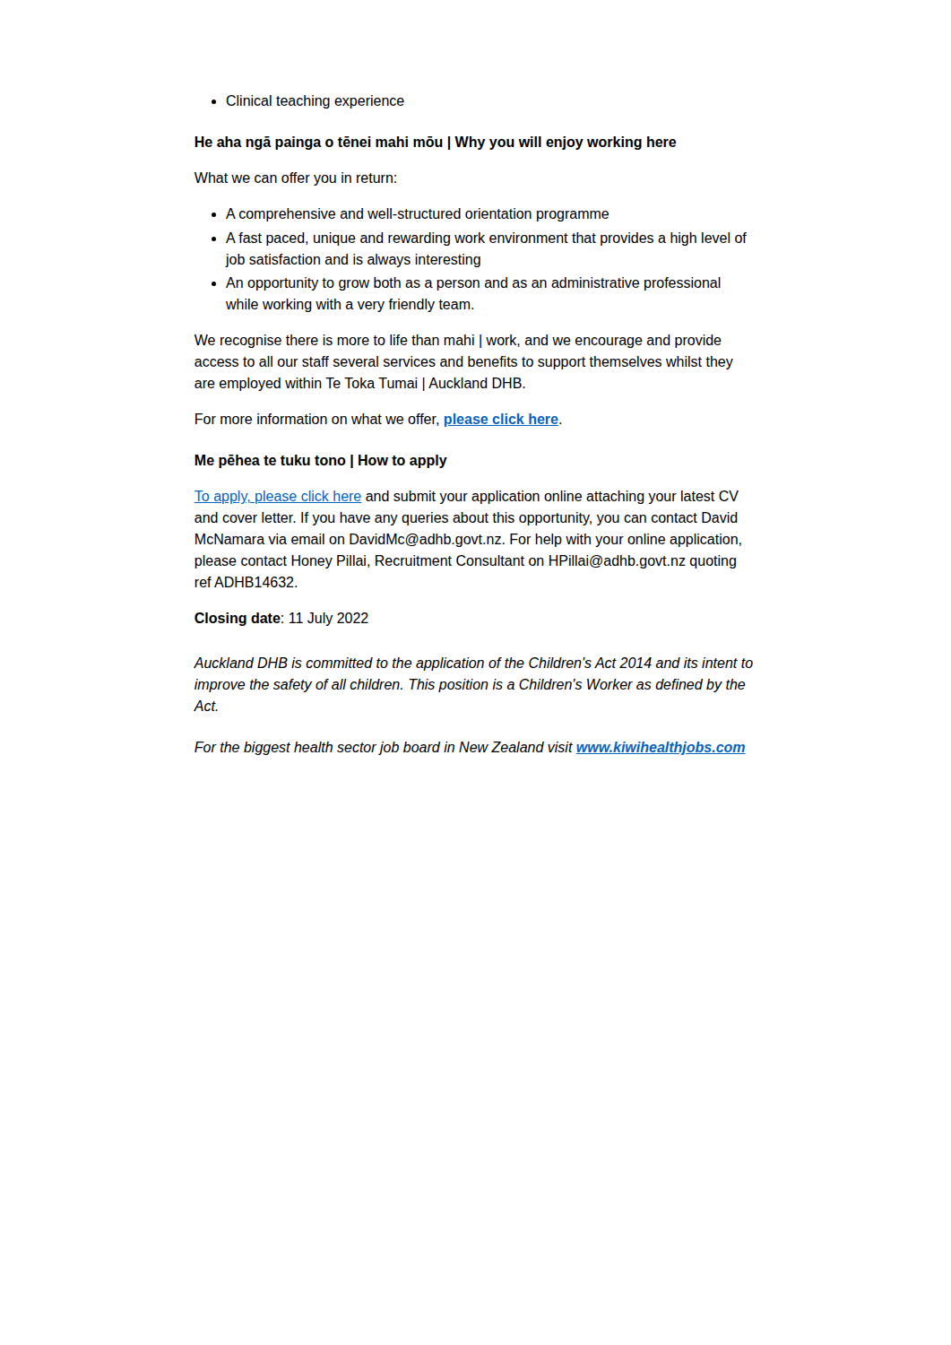Clinical teaching experience
He aha ngā painga o tēnei mahi mōu | Why you will enjoy working here
What we can offer you in return:
A comprehensive and well-structured orientation programme
A fast paced, unique and rewarding work environment that provides a high level of job satisfaction and is always interesting
An opportunity to grow both as a person and as an administrative professional while working with a very friendly team.
We recognise there is more to life than mahi | work, and we encourage and provide access to all our staff several services and benefits to support themselves whilst they are employed within Te Toka Tumai | Auckland DHB.
For more information on what we offer, please click here.
Me pēhea te tuku tono | How to apply
To apply, please click here and submit your application online attaching your latest CV and cover letter. If you have any queries about this opportunity, you can contact David McNamara via email on DavidMc@adhb.govt.nz. For help with your online application, please contact Honey Pillai, Recruitment Consultant on HPillai@adhb.govt.nz quoting ref ADHB14632.
Closing date: 11 July 2022
Auckland DHB is committed to the application of the Children's Act 2014 and its intent to improve the safety of all children. This position is a Children's Worker as defined by the Act.
For the biggest health sector job board in New Zealand visit www.kiwihealthjobs.com